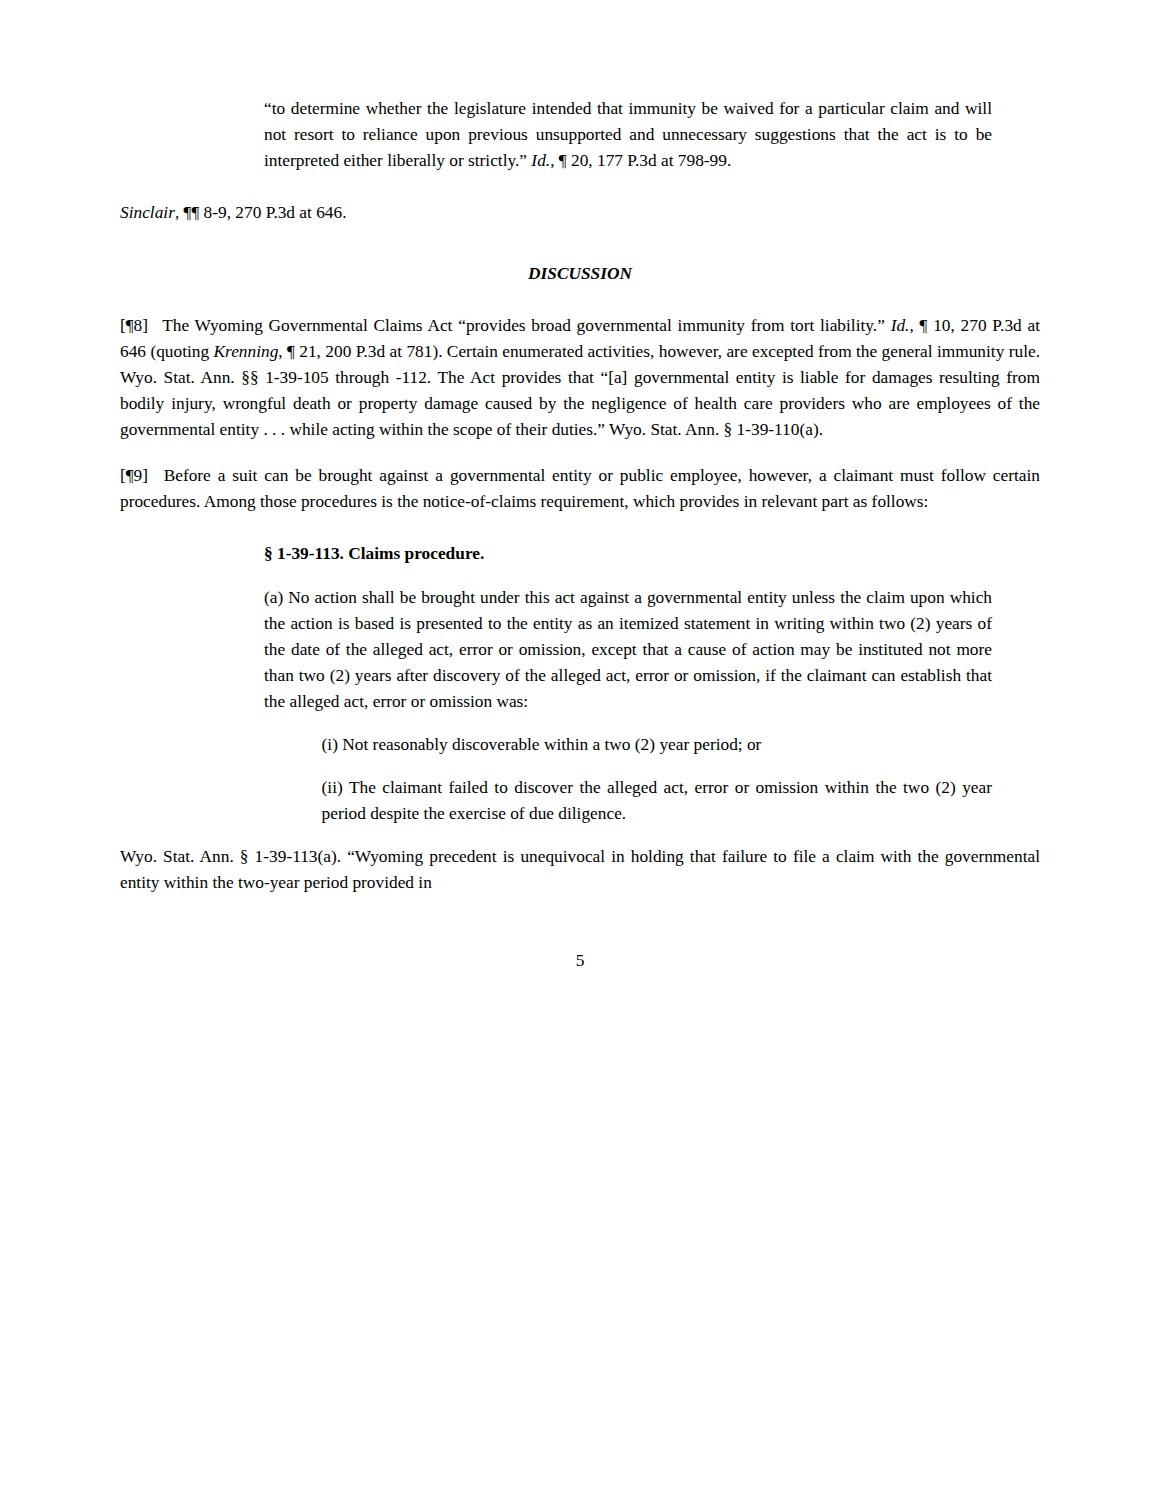“to determine whether the legislature intended that immunity be waived for a particular claim and will not resort to reliance upon previous unsupported and unnecessary suggestions that the act is to be interpreted either liberally or strictly.” Id., ¶ 20, 177 P.3d at 798-99.
Sinclair, ¶¶ 8-9, 270 P.3d at 646.
DISCUSSION
[¶8] The Wyoming Governmental Claims Act “provides broad governmental immunity from tort liability.” Id., ¶ 10, 270 P.3d at 646 (quoting Krenning, ¶ 21, 200 P.3d at 781). Certain enumerated activities, however, are excepted from the general immunity rule. Wyo. Stat. Ann. §§ 1-39-105 through -112. The Act provides that “[a] governmental entity is liable for damages resulting from bodily injury, wrongful death or property damage caused by the negligence of health care providers who are employees of the governmental entity . . . while acting within the scope of their duties.” Wyo. Stat. Ann. § 1-39-110(a).
[¶9] Before a suit can be brought against a governmental entity or public employee, however, a claimant must follow certain procedures. Among those procedures is the notice-of-claims requirement, which provides in relevant part as follows:
§ 1-39-113. Claims procedure.
(a) No action shall be brought under this act against a governmental entity unless the claim upon which the action is based is presented to the entity as an itemized statement in writing within two (2) years of the date of the alleged act, error or omission, except that a cause of action may be instituted not more than two (2) years after discovery of the alleged act, error or omission, if the claimant can establish that the alleged act, error or omission was:
(i) Not reasonably discoverable within a two (2) year period; or
(ii) The claimant failed to discover the alleged act, error or omission within the two (2) year period despite the exercise of due diligence.
Wyo. Stat. Ann. § 1-39-113(a). “Wyoming precedent is unequivocal in holding that failure to file a claim with the governmental entity within the two-year period provided in
5